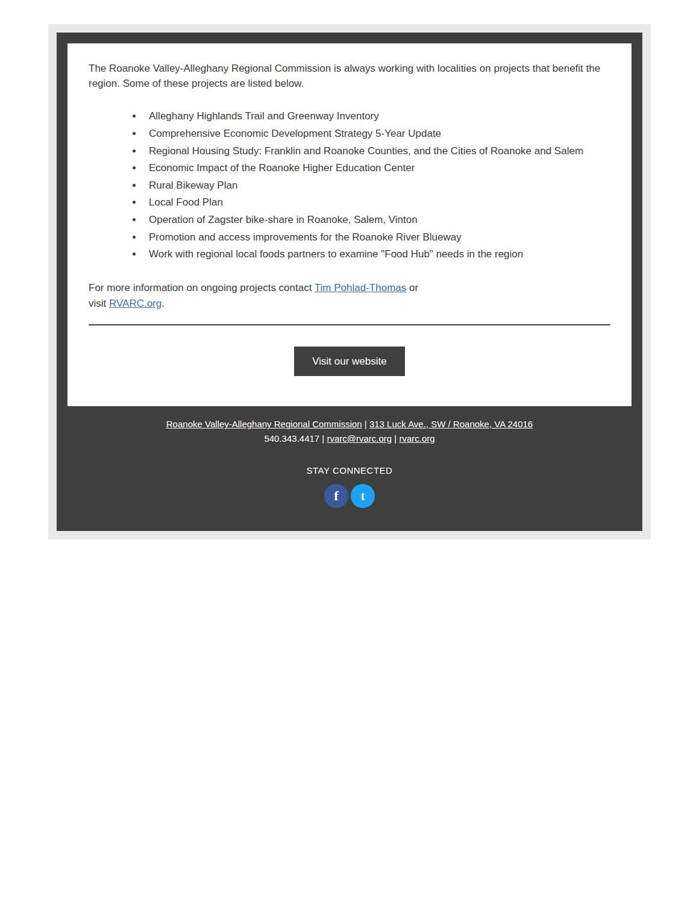The Roanoke Valley-Alleghany Regional Commission is always working with localities on projects that benefit the region. Some of these projects are listed below.
Alleghany Highlands Trail and Greenway Inventory
Comprehensive Economic Development Strategy 5-Year Update
Regional Housing Study: Franklin and Roanoke Counties, and the Cities of Roanoke and Salem
Economic Impact of the Roanoke Higher Education Center
Rural Bikeway Plan
Local Food Plan
Operation of Zagster bike-share in Roanoke, Salem, Vinton
Promotion and access improvements for the Roanoke River Blueway
Work with regional local foods partners to examine "Food Hub" needs in the region
For more information on ongoing projects contact Tim Pohlad-Thomas or
visit RVARC.org.
Visit our website
Roanoke Valley-Alleghany Regional Commission | 313 Luck Ave., SW / Roanoke, VA 24016
540.343.4417 | rvarc@rvarc.org | rvarc.org
STAY CONNECTED
ft